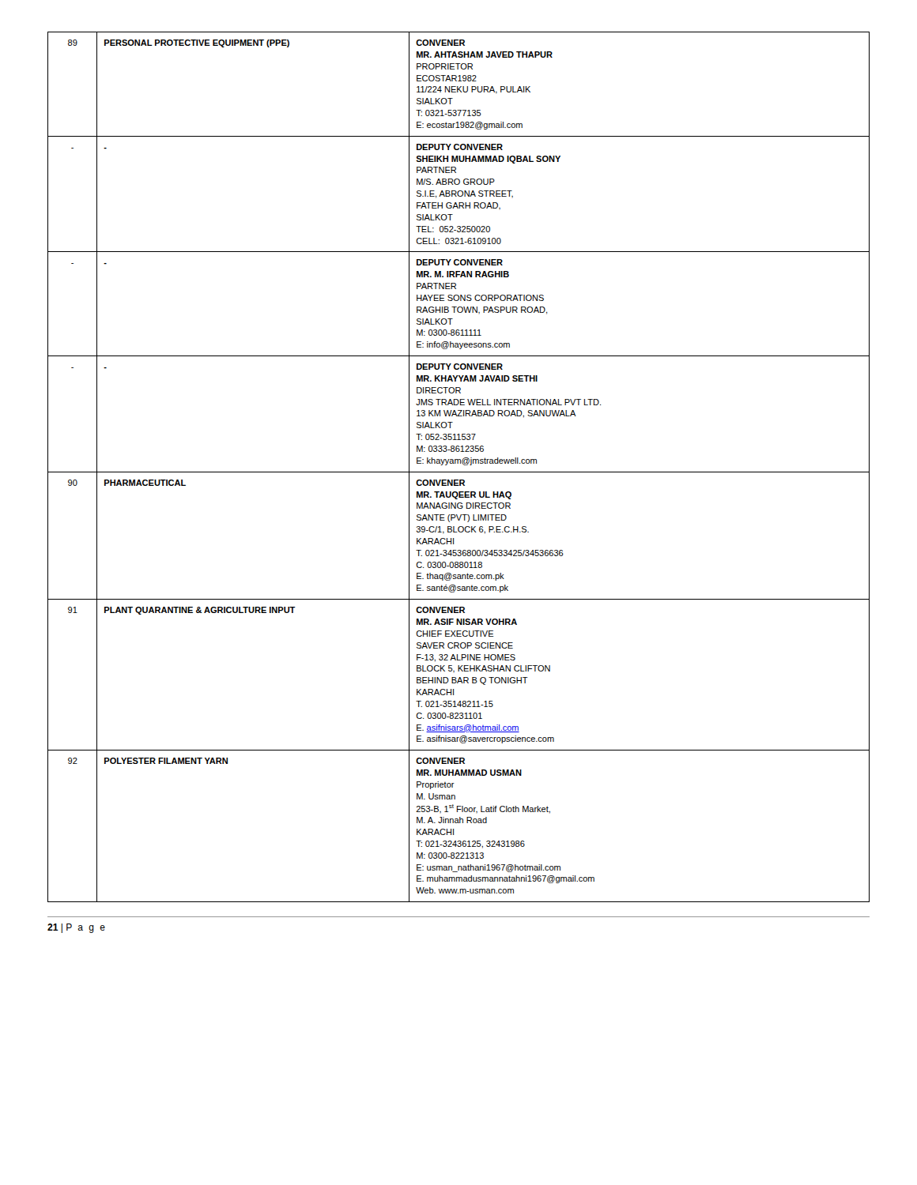| 89 | PERSONAL PROTECTIVE EQUIPMENT (PPE) | CONVENER MR. AHTASHAM JAVED THAPUR PROPRIETOR ECOSTAR1982 11/224 NEKU PURA, PULAIK SIALKOT T: 0321-5377135 E: ecostar1982@gmail.com |
| - | - | DEPUTY CONVENER SHEIKH MUHAMMAD IQBAL SONY PARTNER M/S. ABRO GROUP S.I.E, ABRONA STREET, FATEH GARH ROAD, SIALKOT TEL: 052-3250020 CELL: 0321-6109100 |
| - | - | DEPUTY CONVENER MR. M. IRFAN RAGHIB PARTNER HAYEE SONS CORPORATIONS RAGHIB TOWN, PASPUR ROAD, SIALKOT M: 0300-8611111 E: info@hayeesons.com |
| - | - | DEPUTY CONVENER MR. KHAYYAM JAVAID SETHI DIRECTOR JMS TRADE WELL INTERNATIONAL PVT LTD. 13 KM WAZIRABAD ROAD, SANUWALA SIALKOT T: 052-3511537 M: 0333-8612356 E: khayyam@jmstradewell.com |
| 90 | PHARMACEUTICAL | CONVENER MR. TAUQEER UL HAQ MANAGING DIRECTOR SANTE (PVT) LIMITED 39-C/1, BLOCK 6, P.E.C.H.S. KARACHI T. 021-34536800/34533425/34536636 C. 0300-0880118 E. thaq@sante.com.pk E. santé@sante.com.pk |
| 91 | PLANT QUARANTINE & AGRICULTURE INPUT | CONVENER MR. ASIF NISAR VOHRA CHIEF EXECUTIVE SAVER CROP SCIENCE F-13, 32 ALPINE HOMES BLOCK 5, KEHKASHAN CLIFTON BEHIND BAR B Q TONIGHT KARACHI T. 021-35148211-15 C. 0300-8231101 E. asifnisars@hotmail.com E. asifnisar@savercropscience.com |
| 92 | POLYESTER FILAMENT YARN | CONVENER MR. MUHAMMAD USMAN Proprietor M. Usman 253-B, 1 st Floor, Latif Cloth Market, M. A. Jinnah Road KARACHI T: 021-32436125, 32431986 M: 0300-8221313 E: usman_nathani1967@hotmail.com E. muhammadusmannatahni1967@gmail.com Web. www.m-usman.com |
21 | P a g e